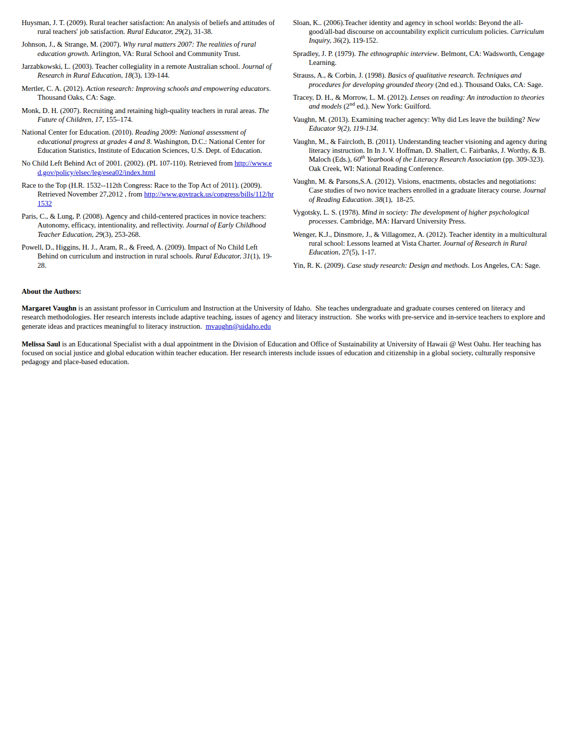Huysman, J. T. (2009). Rural teacher satisfaction: An analysis of beliefs and attitudes of rural teachers' job satisfaction. Rural Educator, 29(2), 31-38.
Johnson, J., & Strange, M. (2007). Why rural matters 2007: The realities of rural education growth. Arlington, VA: Rural School and Community Trust.
Jarzabkowski, L. (2003). Teacher collegiality in a remote Australian school. Journal of Research in Rural Education, 18(3), 139-144.
Mertler, C. A. (2012). Action research: Improving schools and empowering educators. Thousand Oaks, CA: Sage.
Monk, D. H. (2007). Recruiting and retaining high-quality teachers in rural areas. The Future of Children, 17, 155–174.
National Center for Education. (2010). Reading 2009: National assessment of educational progress at grades 4 and 8. Washington, D.C.: National Center for Education Statistics, Institute of Education Sciences, U.S. Dept. of Education.
No Child Left Behind Act of 2001. (2002). (PL 107-110). Retrieved from http://www.ed.gov/policy/elsec/leg/esea02/index.html
Race to the Top (H.R. 1532--112th Congress: Race to the Top Act of 2011). (2009). Retrieved November 27,2012 , from http://www.govtrack.us/congress/bills/112/hr1532
Paris, C., & Lung, P. (2008). Agency and child-centered practices in novice teachers: Autonomy, efficacy, intentionality, and reflectivity. Journal of Early Childhood Teacher Education, 29(3), 253-268.
Powell, D., Higgins, H. J., Aram, R., & Freed, A. (2009). Impact of No Child Left Behind on curriculum and instruction in rural schools. Rural Educator, 31(1), 19-28.
Sloan, K.. (2006).Teacher identity and agency in school worlds: Beyond the all-good/all-bad discourse on accountability explicit curriculum policies. Curriculum Inquiry, 36(2), 119-152.
Spradley, J. P. (1979). The ethnographic interview. Belmont, CA: Wadsworth, Cengage Learning.
Strauss, A., & Corbin, J. (1998). Basics of qualitative research. Techniques and procedures for developing grounded theory (2nd ed.). Thousand Oaks, CA: Sage.
Tracey, D. H., & Morrow, L. M. (2012). Lenses on reading: An introduction to theories and models (2nd ed.). New York: Guilford.
Vaughn, M. (2013). Examining teacher agency: Why did Les leave the building? New Educator 9(2), 119-134.
Vaughn, M., & Faircloth, B. (2011). Understanding teacher visioning and agency during literacy instruction. In In J. V. Hoffman, D. Shallert, C. Fairbanks, J. Worthy, & B. Maloch (Eds.), 60th Yearbook of the Literacy Research Association (pp. 309-323). Oak Creek, WI: National Reading Conference.
Vaughn, M. & Parsons,S.A. (2012). Visions, enactments, obstacles and negotiations: Case studies of two novice teachers enrolled in a graduate literacy course. Journal of Reading Education. 38(1), 18-25.
Vygotsky, L. S. (1978). Mind in society: The development of higher psychological processes. Cambridge, MA: Harvard University Press.
Wenger, K.J., Dinsmore, J., & Villagomez, A. (2012). Teacher identity in a multicultural rural school: Lessons learned at Vista Charter. Journal of Research in Rural Education, 27(5), 1-17.
Yin, R. K. (2009). Case study research: Design and methods. Los Angeles, CA: Sage.
About the Authors:
Margaret Vaughn is an assistant professor in Curriculum and Instruction at the University of Idaho. She teaches undergraduate and graduate courses centered on literacy and research methodologies. Her research interests include adaptive teaching, issues of agency and literacy instruction. She works with pre-service and in-service teachers to explore and generate ideas and practices meaningful to literacy instruction. mvaughn@uidaho.edu
Melissa Saul is an Educational Specialist with a dual appointment in the Division of Education and Office of Sustainability at University of Hawaii @ West Oahu. Her teaching has focused on social justice and global education within teacher education. Her research interests include issues of education and citizenship in a global society, culturally responsive pedagogy and place-based education.